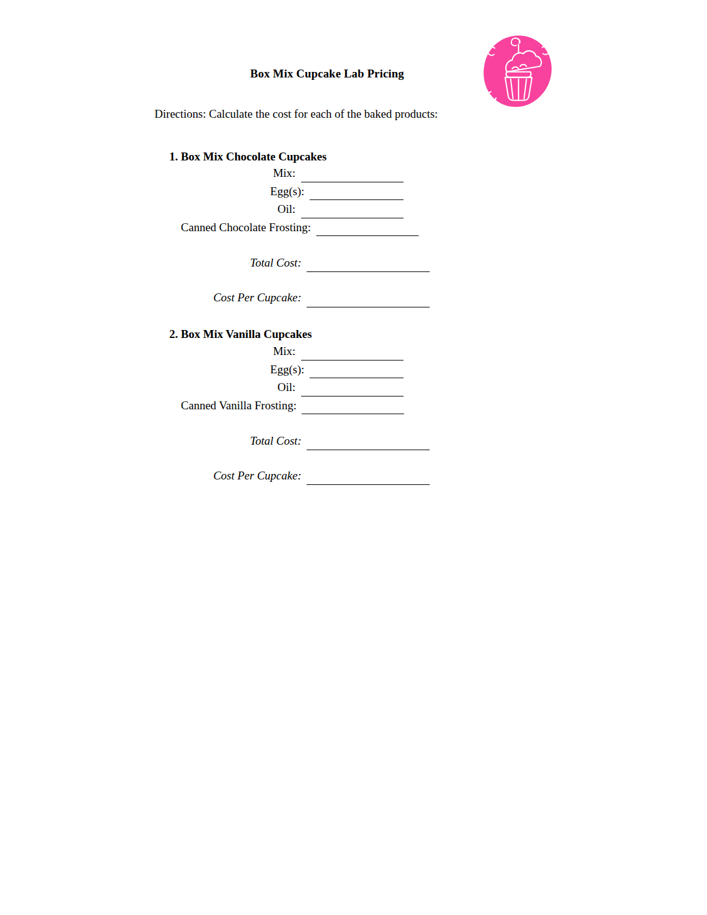Box Mix Cupcake Lab Pricing
Directions: Calculate the cost for each of the baked products:
Box Mix Chocolate Cupcakes
Mix:
Egg(s):
Oil:
Canned Chocolate Frosting:
Total Cost:
Cost Per Cupcake:
Box Mix Vanilla Cupcakes
Mix:
Egg(s):
Oil:
Canned Vanilla Frosting:
Total Cost:
Cost Per Cupcake: